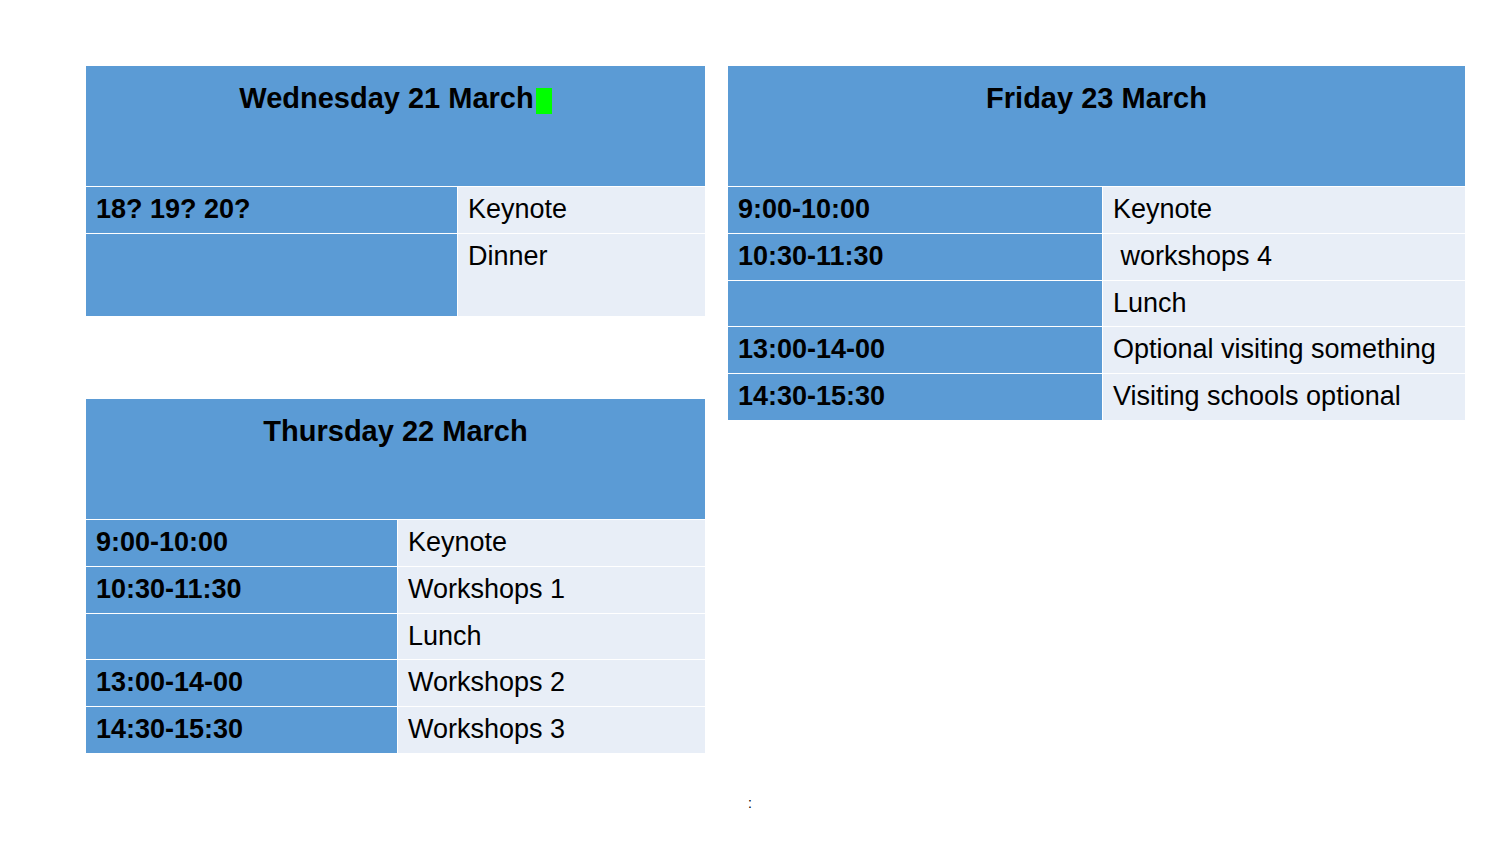| Wednesday 21 March |
| --- |
| 18? 19? 20? | Keynote |
| | Dinner |
| Thursday 22 March |
| --- |
| 9:00-10:00 | Keynote |
| 10:30-11:30 | Workshops 1 |
| | Lunch |
| 13:00-14-00 | Workshops 2 |
| 14:30-15:30 | Workshops 3 |
| Friday 23 March |
| --- |
| 9:00-10:00 | Keynote |
| 10:30-11:30 | workshops 4 |
| | Lunch |
| 13:00-14-00 | Optional visiting something |
| 14:30-15:30 | Visiting schools optional |
: